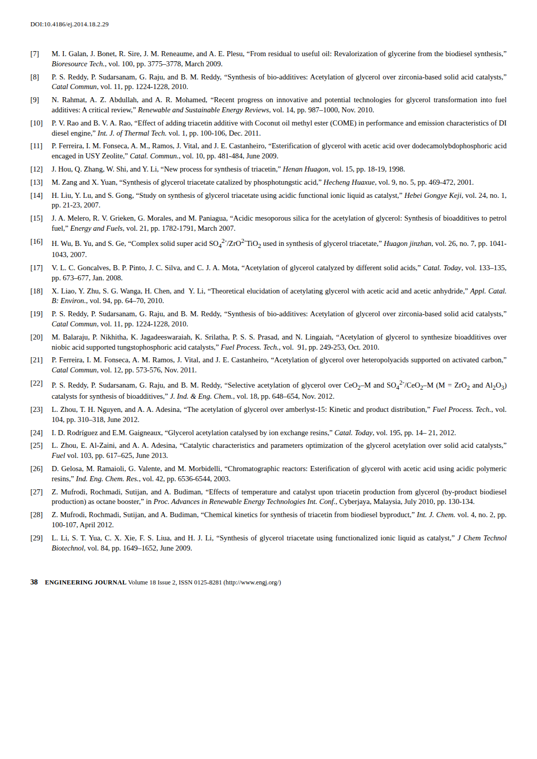DOI:10.4186/ej.2014.18.2.29
[7] M. I. Galan, J. Bonet, R. Sire, J. M. Reneaume, and A. E. Plesu, “From residual to useful oil: Revalorization of glycerine from the biodiesel synthesis,” Bioresource Tech., vol. 100, pp. 3775–3778, March 2009.
[8] P. S. Reddy, P. Sudarsanam, G. Raju, and B. M. Reddy, “Synthesis of bio-additives: Acetylation of glycerol over zirconia-based solid acid catalysts,” Catal Commun, vol. 11, pp. 1224-1228, 2010.
[9] N. Rahmat, A. Z. Abdullah, and A. R. Mohamed, “Recent progress on innovative and potential technologies for glycerol transformation into fuel additives: A critical review,” Renewable and Sustainable Energy Reviews, vol. 14, pp. 987–1000, Nov. 2010.
[10] P. V. Rao and B. V. A. Rao, “Effect of adding triacetin additive with Coconut oil methyl ester (COME) in performance and emission characteristics of DI diesel engine,” Int. J. of Thermal Tech. vol. 1, pp. 100-106, Dec. 2011.
[11] P. Ferreira, I. M. Fonseca, A. M., Ramos, J. Vital, and J. E. Castanheiro, “Esterification of glycerol with acetic acid over dodecamolybdophosphoric acid encaged in USY Zeolite,” Catal. Commun., vol. 10, pp. 481-484, June 2009.
[12] J. Hou, Q. Zhang, W. Shi, and Y. Li, “New process for synthesis of triacetin,” Henan Huagon, vol. 15, pp. 18-19, 1998.
[13] M. Zang and X. Yuan, “Synthesis of glycerol triacetate catalized by phosphotungstic acid,” Hecheng Huaxue, vol. 9, no. 5, pp. 469-472, 2001.
[14] H. Liu, Y. Lu, and S. Gong, “Study on synthesis of glycerol triacetate using acidic functional ionic liquid as catalyst,” Hebei Gongye Keji, vol. 24, no. 1, pp. 21-23, 2007.
[15] J. A. Melero, R. V. Grieken, G. Morales, and M. Paniagua, “Acidic mesoporous silica for the acetylation of glycerol: Synthesis of bioadditives to petrol fuel,” Energy and Fuels, vol. 21, pp. 1782-1791, March 2007.
[16] H. Wu, B. Yu, and S. Ge, “Complex solid super acid SO42-/ZrO2-TiO2 used in synthesis of glycerol triacetate,” Huagon jinzhan, vol. 26, no. 7, pp. 1041-1043, 2007.
[17] V. L. C. Goncalves, B. P. Pinto, J. C. Silva, and C. J. A. Mota, “Acetylation of glycerol catalyzed by different solid acids,” Catal. Today, vol. 133–135, pp. 673–677, Jan. 2008.
[18] X. Liao, Y. Zhu, S. G. Wanga, H. Chen, and Y. Li, “Theoretical elucidation of acetylating glycerol with acetic acid and acetic anhydride,” Appl. Catal. B: Environ., vol. 94, pp. 64–70, 2010.
[19] P. S. Reddy, P. Sudarsanam, G. Raju, and B. M. Reddy, “Synthesis of bio-additives: Acetylation of glycerol over zirconia-based solid acid catalysts,” Catal Commun, vol. 11, pp. 1224-1228, 2010.
[20] M. Balaraju, P. Nikhitha, K. Jagadeeswaraiah, K. Srilatha, P. S. S. Prasad, and N. Lingaiah, “Acetylation of glycerol to synthesize bioadditives over niobic acid supported tungstophosphoric acid catalysts,” Fuel Process. Tech., vol. 91, pp. 249-253, Oct. 2010.
[21] P. Ferreira, I. M. Fonseca, A. M. Ramos, J. Vital, and J. E. Castanheiro, “Acetylation of glycerol over heteropolyacids supported on activated carbon,” Catal Commun, vol. 12, pp. 573-576, Nov. 2011.
[22] P. S. Reddy, P. Sudarsanam, G. Raju, and B. M. Reddy, “Selective acetylation of glycerol over CeO2–M and SO42-/CeO2–M (M = ZrO2 and Al2O3) catalysts for synthesis of bioadditives,” J. Ind. & Eng. Chem., vol. 18, pp. 648–654, Nov. 2012.
[23] L. Zhou, T. H. Nguyen, and A. A. Adesina, “The acetylation of glycerol over amberlyst-15: Kinetic and product distribution,” Fuel Process. Tech., vol. 104, pp. 310–318, June 2012.
[24] I. D. Rodríguez and E.M. Gaigneaux, “Glycerol acetylation catalysed by ion exchange resins,” Catal. Today, vol. 195, pp. 14– 21, 2012.
[25] L. Zhou, E. Al-Zaini, and A. A. Adesina, “Catalytic characteristics and parameters optimization of the glycerol acetylation over solid acid catalysts,” Fuel vol. 103, pp. 617–625, June 2013.
[26] D. Gelosa, M. Ramaioli, G. Valente, and M. Morbidelli, “Chromatographic reactors: Esterification of glycerol with acetic acid using acidic polymeric resins,” Ind. Eng. Chem. Res., vol. 42, pp. 6536-6544, 2003.
[27] Z. Mufrodi, Rochmadi, Sutijan, and A. Budiman, “Effects of temperature and catalyst upon triacetin production from glycerol (by-product biodiesel production) as octane booster,” in Proc. Advances in Renewable Energy Technologies Int. Conf., Cyberjaya, Malaysia, July 2010, pp. 130-134.
[28] Z. Mufrodi, Rochmadi, Sutijan, and A. Budiman, “Chemical kinetics for synthesis of triacetin from biodiesel byproduct,” Int. J. Chem. vol. 4, no. 2, pp. 100-107, April 2012.
[29] L. Li, S. T. Yua, C. X. Xie, F. S. Liua, and H. J. Li, “Synthesis of glycerol triacetate using functionalized ionic liquid as catalyst,” J Chem Technol Biotechnol, vol. 84, pp. 1649–1652, June 2009.
38 ENGINEERING JOURNAL Volume 18 Issue 2, ISSN 0125-8281 (http://www.engj.org/)